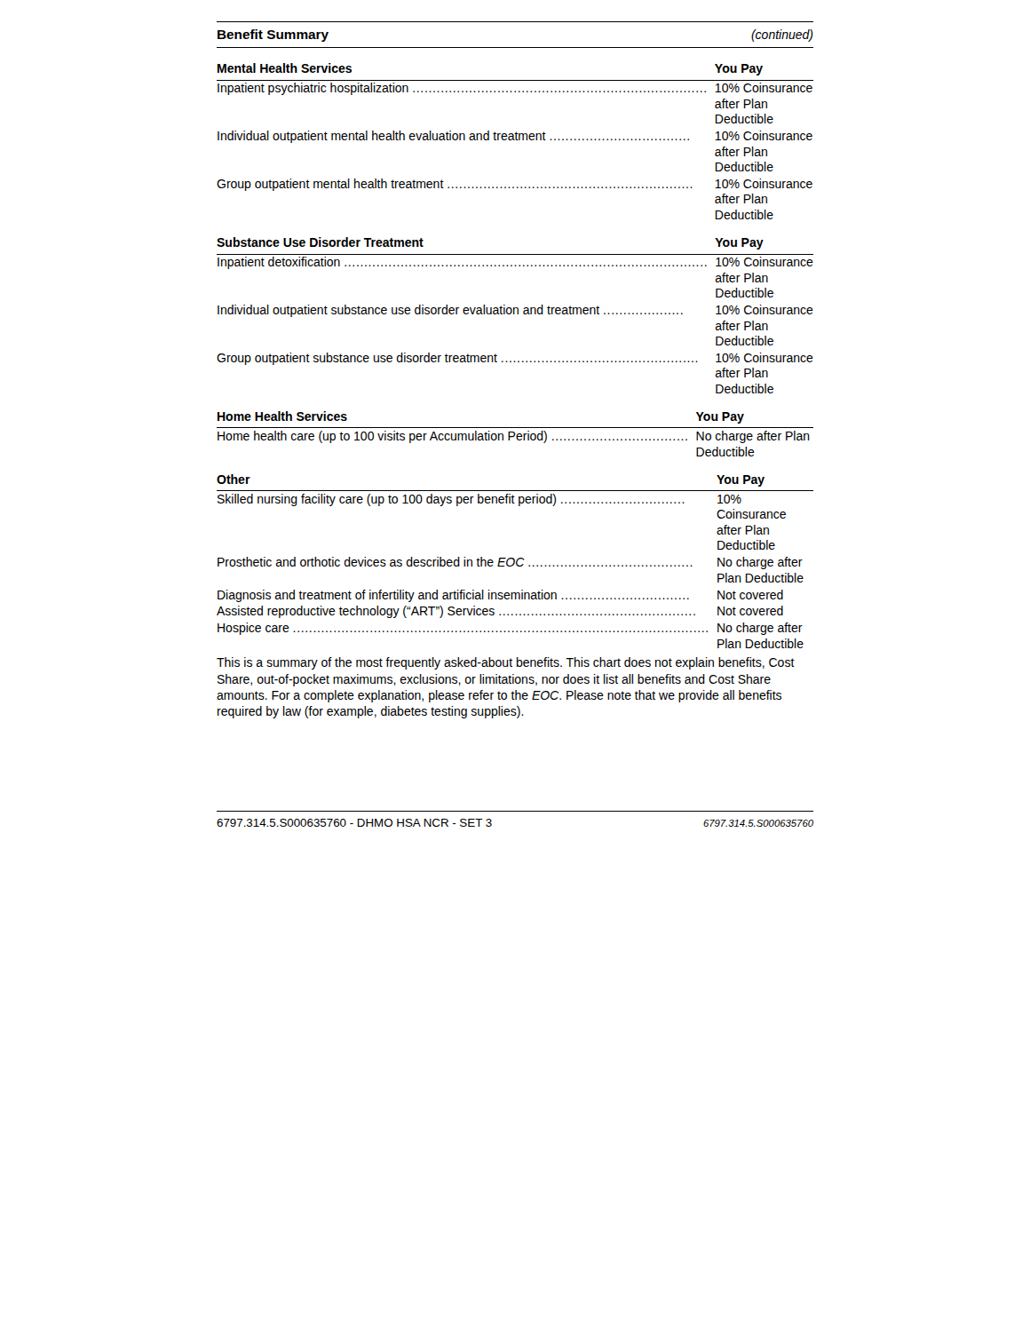Benefit Summary
(continued)
| Mental Health Services | You Pay |
| --- | --- |
| Inpatient psychiatric hospitalization ......................................................................... | 10% Coinsurance after Plan Deductible |
| Individual outpatient mental health evaluation and treatment ................................... | 10% Coinsurance after Plan Deductible |
| Group outpatient mental health treatment ............................................................. | 10% Coinsurance after Plan Deductible |
| Substance Use Disorder Treatment | You Pay |
| --- | --- |
| Inpatient detoxification .......................................................................................... | 10% Coinsurance after Plan Deductible |
| Individual outpatient substance use disorder evaluation and treatment .................... | 10% Coinsurance after Plan Deductible |
| Group outpatient substance use disorder treatment ................................................. | 10% Coinsurance after Plan Deductible |
| Home Health Services | You Pay |
| --- | --- |
| Home health care (up to 100 visits per Accumulation Period) .................................. | No charge after Plan Deductible |
| Other | You Pay |
| --- | --- |
| Skilled nursing facility care (up to 100 days per benefit period) ............................... | 10% Coinsurance after Plan Deductible |
| Prosthetic and orthotic devices as described in the EOC ......................................... | No charge after Plan Deductible |
| Diagnosis and treatment of infertility and artificial insemination ................................ | Not covered |
| Assisted reproductive technology (“ART”) Services ................................................. | Not covered |
| Hospice care ....................................................................................................... | No charge after Plan Deductible |
This is a summary of the most frequently asked-about benefits. This chart does not explain benefits, Cost Share, out-of-pocket maximums, exclusions, or limitations, nor does it list all benefits and Cost Share amounts. For a complete explanation, please refer to the EOC. Please note that we provide all benefits required by law (for example, diabetes testing supplies).
6797.314.5.S000635760 - DHMO HSA NCR - SET 3
6797.314.5.S000635760